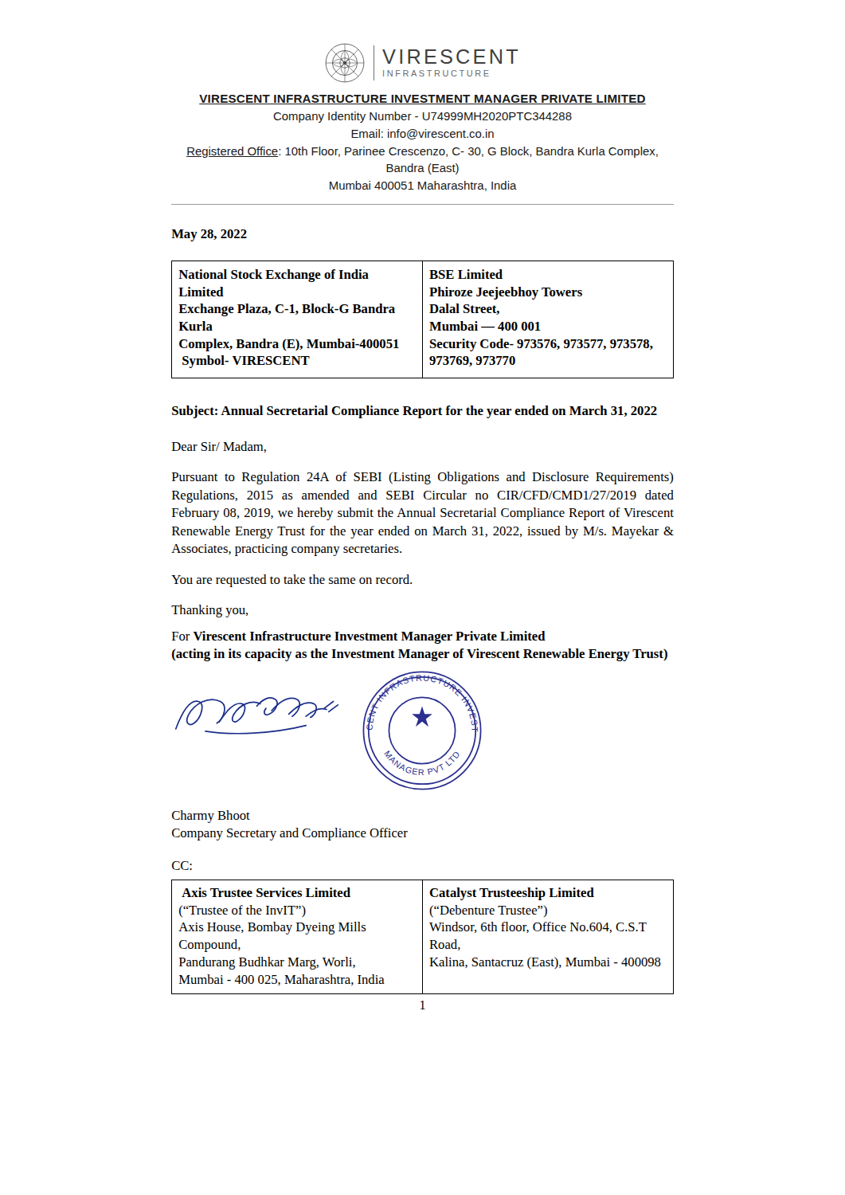VIRESCENT
INFRASTRUCTURE
VIRESCENT INFRASTRUCTURE INVESTMENT MANAGER PRIVATE LIMITED
Company Identity Number - U74999MH2020PTC344288
Email: info@virescent.co.in
Registered Office: 10th Floor, Parinee Crescenzo, C- 30, G Block, Bandra Kurla Complex, Bandra (East)
Mumbai 400051 Maharashtra, India
May 28, 2022
| National Stock Exchange of India Limited Exchange Plaza, C-1, Block-G Bandra Kurla Complex, Bandra (E), Mumbai-400051 Symbol- VIRESCENT | BSE Limited Phiroze Jeejeebhoy Towers Dalal Street, Mumbai — 400 001 Security Code- 973576, 973577, 973578, 973769, 973770 |
Subject: Annual Secretarial Compliance Report for the year ended on March 31, 2022
Dear Sir/ Madam,
Pursuant to Regulation 24A of SEBI (Listing Obligations and Disclosure Requirements) Regulations, 2015 as amended and SEBI Circular no CIR/CFD/CMD1/27/2019 dated February 08, 2019, we hereby submit the Annual Secretarial Compliance Report of Virescent Renewable Energy Trust for the year ended on March 31, 2022, issued by M/s. Mayekar & Associates, practicing company secretaries.
You are requested to take the same on record.
Thanking you,
For Virescent Infrastructure Investment Manager Private Limited
(acting in its capacity as the Investment Manager of Virescent Renewable Energy Trust)
VIRESCENT INFRASTRUCTURE INVESTMENT MANAGER PVT LTD
Charmy Bhoot
Company Secretary and Compliance Officer
CC:
| Axis Trustee Services Limited (“Trustee of the InvIT”) Axis House, Bombay Dyeing Mills Compound, Pandurang Budhkar Marg, Worli, Mumbai - 400 025, Maharashtra, India | Catalyst Trusteeship Limited (“Debenture Trustee”) Windsor, 6th floor, Office No.604, C.S.T Road, Kalina, Santacruz (East), Mumbai - 400098 |
1